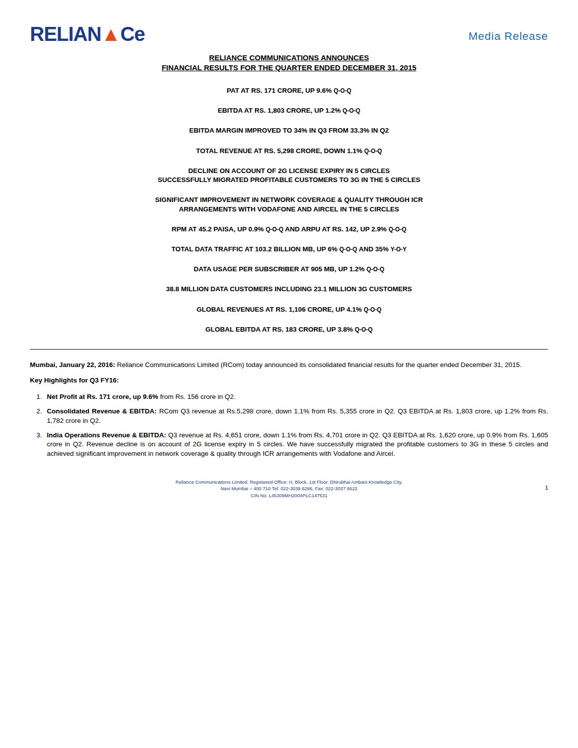RELIAN▲Ce
Media Release
RELIANCE COMMUNICATIONS ANNOUNCES
FINANCIAL RESULTS FOR THE QUARTER ENDED DECEMBER 31, 2015
PAT AT RS. 171 CRORE, UP 9.6% Q-O-Q
EBITDA AT RS. 1,803 CRORE, UP 1.2% Q-O-Q
EBITDA MARGIN IMPROVED TO 34% IN Q3 FROM 33.3% IN Q2
TOTAL REVENUE AT RS. 5,298 CRORE, DOWN 1.1% Q-O-Q
DECLINE ON ACCOUNT OF 2G LICENSE EXPIRY IN 5 CIRCLES
SUCCESSFULLY MIGRATED PROFITABLE CUSTOMERS TO 3G IN THE 5 CIRCLES
SIGNIFICANT IMPROVEMENT IN NETWORK COVERAGE & QUALITY THROUGH ICR
ARRANGEMENTS WITH VODAFONE AND AIRCEL IN THE 5 CIRCLES
RPM AT 45.2 PAISA, UP 0.9% Q-O-Q AND ARPU AT RS. 142, UP 2.9% Q-O-Q
TOTAL DATA TRAFFIC AT 103.2 BILLION MB, UP 6% Q-O-Q AND 35% Y-O-Y
DATA USAGE PER SUBSCRIBER AT 905 MB, UP 1.2% Q-O-Q
38.8 MILLION DATA CUSTOMERS INCLUDING 23.1 MILLION 3G CUSTOMERS
GLOBAL REVENUES AT RS. 1,106 CRORE, UP 4.1% Q-O-Q
GLOBAL EBITDA AT RS. 183 CRORE, UP 3.8% Q-O-Q
Mumbai, January 22, 2016: Reliance Communications Limited (RCom) today announced its consolidated financial results for the quarter ended December 31, 2015.
Key Highlights for Q3 FY16:
Net Profit at Rs. 171 crore, up 9.6% from Rs. 156 crore in Q2.
Consolidated Revenue & EBITDA: RCom Q3 revenue at Rs.5,298 crore, down 1.1% from Rs. 5,355 crore in Q2. Q3 EBITDA at Rs. 1,803 crore, up 1.2% from Rs. 1,782 crore in Q2.
India Operations Revenue & EBITDA: Q3 revenue at Rs. 4,651 crore, down 1.1% from Rs. 4,701 crore in Q2. Q3 EBITDA at Rs. 1,620 crore, up 0.9% from Rs. 1,605 crore in Q2. Revenue decline is on account of 2G license expiry in 5 circles. We have successfully migrated the profitable customers to 3G in these 5 circles and achieved significant improvement in network coverage & quality through ICR arrangements with Vodafone and Aircel.
Reliance Communications Limited, Registered Office: H, Block, 1st Floor, Dhirubhai Ambani Knowledge City,
Navi Mumbai – 400 710 Tel: 022-3038 6286, Fax: 022-3037 6622
CIN No: L45309MH2004PLC147531
1